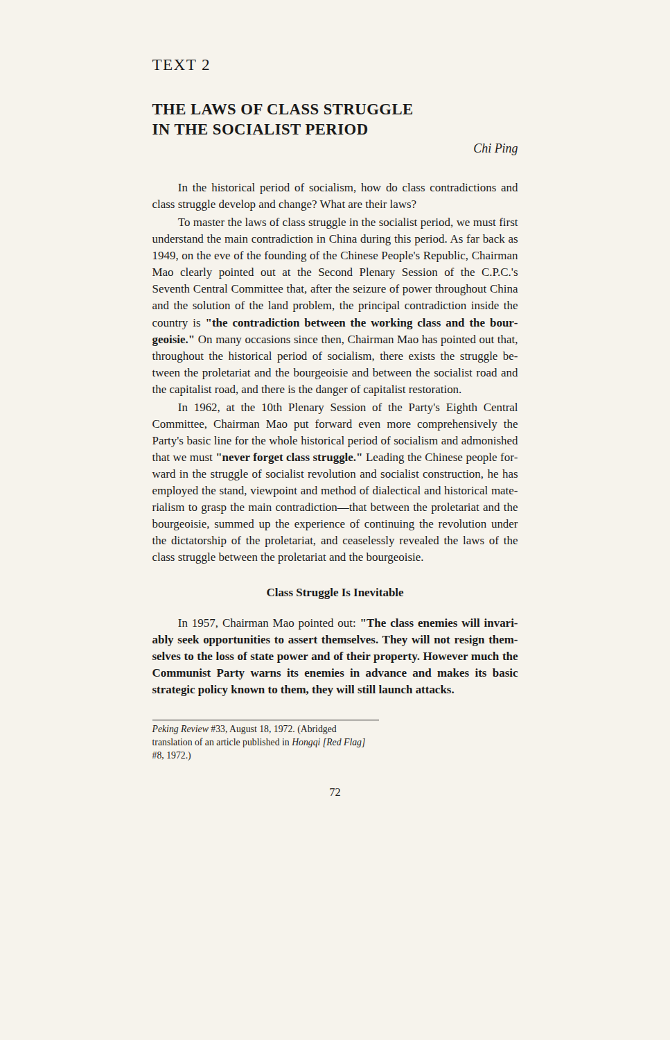TEXT 2
The Laws of Class Struggle
in the Socialist Period
Chi Ping
In the historical period of socialism, how do class contradictions and class struggle develop and change? What are their laws?
To master the laws of class struggle in the socialist period, we must first understand the main contradiction in China during this period. As far back as 1949, on the eve of the founding of the Chinese People's Republic, Chairman Mao clearly pointed out at the Second Plenary Session of the C.P.C.'s Seventh Central Committee that, after the seizure of power throughout China and the solution of the land problem, the principal contradiction inside the country is "the contradiction between the working class and the bourgeoisie." On many occasions since then, Chairman Mao has pointed out that, throughout the historical period of socialism, there exists the struggle between the proletariat and the bourgeoisie and between the socialist road and the capitalist road, and there is the danger of capitalist restoration.
In 1962, at the 10th Plenary Session of the Party's Eighth Central Committee, Chairman Mao put forward even more comprehensively the Party's basic line for the whole historical period of socialism and admonished that we must "never forget class struggle." Leading the Chinese people forward in the struggle of socialist revolution and socialist construction, he has employed the stand, viewpoint and method of dialectical and historical materialism to grasp the main contradiction—that between the proletariat and the bourgeoisie, summed up the experience of continuing the revolution under the dictatorship of the proletariat, and ceaselessly revealed the laws of the class struggle between the proletariat and the bourgeoisie.
Class Struggle Is Inevitable
In 1957, Chairman Mao pointed out: "The class enemies will invariably seek opportunities to assert themselves. They will not resign themselves to the loss of state power and of their property. However much the Communist Party warns its enemies in advance and makes its basic strategic policy known to them, they will still launch attacks.
Peking Review #33, August 18, 1972. (Abridged translation of an article published in Hongqi [Red Flag] #8, 1972.)
72